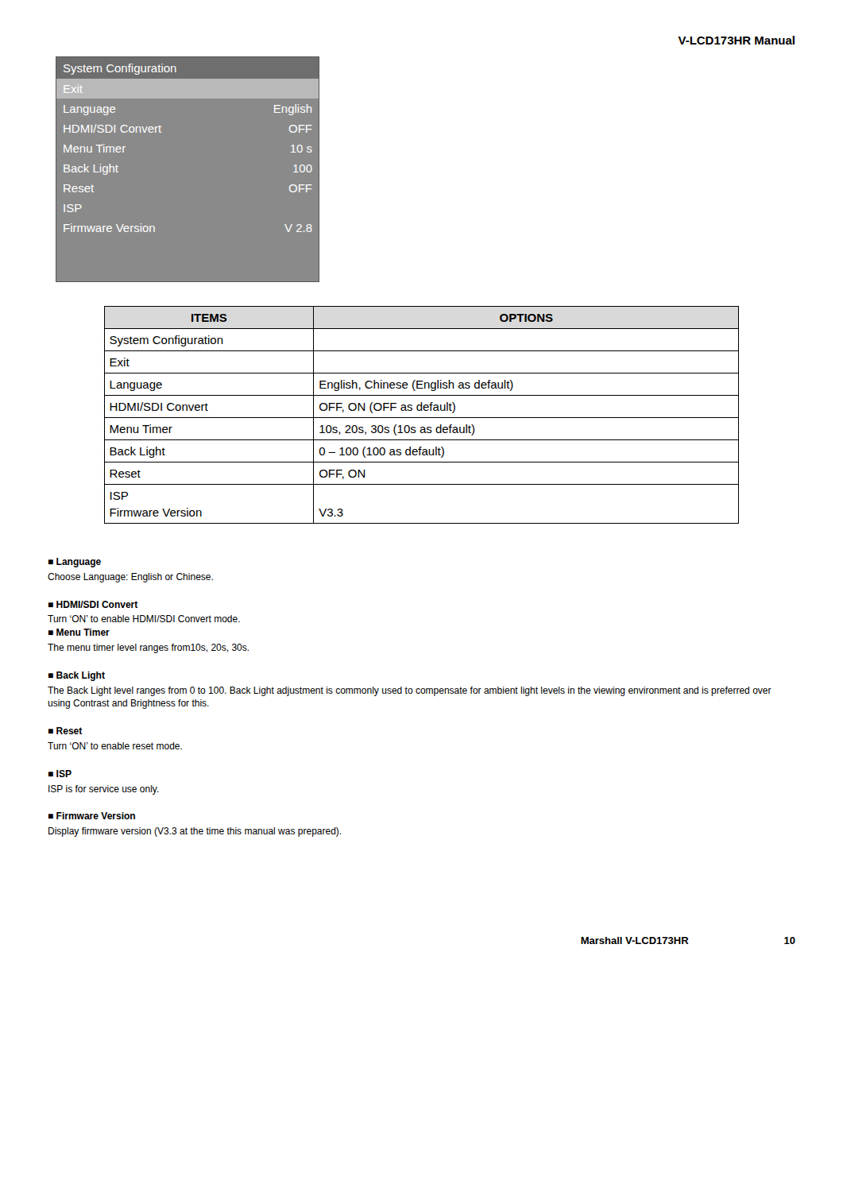V-LCD173HR Manual
System Configuration
Exit
Language English
HDMI/SDI Convert OFF
Menu Timer 10 s
Back Light 100
Reset OFF
ISP
Firmware Version V 2.8
| ITEMS | OPTIONS |
| --- | --- |
| System Configuration | |
| Exit | |
| Language | English, Chinese (English as default) |
| HDMI/SDI Convert | OFF, ON (OFF as default) |
| Menu Timer | 10s, 20s, 30s (10s as default) |
| Back Light | 0 – 100 (100 as default) |
| Reset | OFF, ON |
| ISP Firmware Version | V3.3 |
Language
Choose Language: English or Chinese.
HDMI/SDI Convert
Turn ‘ON’ to enable HDMI/SDI Convert mode.
Menu Timer
The menu timer level ranges from10s, 20s, 30s.
Back Light
The Back Light level ranges from 0 to 100. Back Light adjustment is commonly used to compensate for ambient light levels in the viewing environment and is preferred over using Contrast and Brightness for this.
Reset
Turn ‘ON’ to enable reset mode.
ISP
ISP is for service use only.
Firmware Version
Display firmware version (V3.3 at the time this manual was prepared).
Marshall V-LCD173HR10